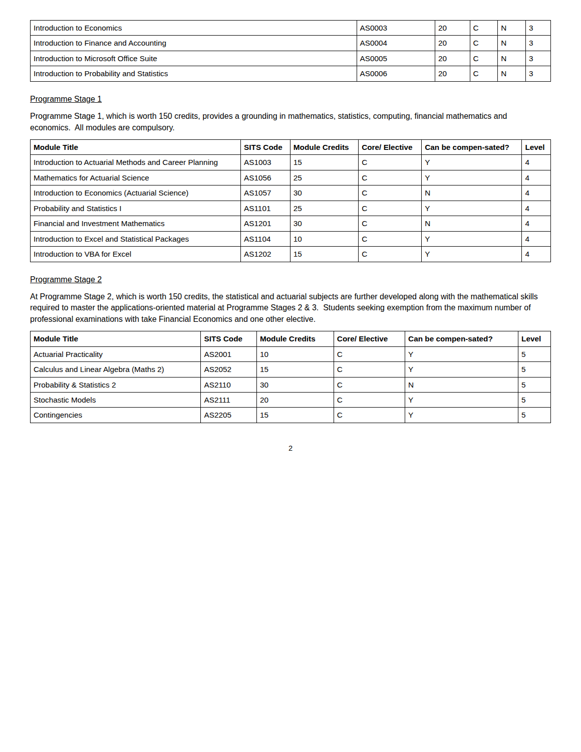| Introduction to Economics | AS0003 | 20 | C | N | 3 |
| Introduction to Finance and Accounting | AS0004 | 20 | C | N | 3 |
| Introduction to Microsoft Office Suite | AS0005 | 20 | C | N | 3 |
| Introduction to Probability and Statistics | AS0006 | 20 | C | N | 3 |
Programme Stage 1
Programme Stage 1, which is worth 150 credits, provides a grounding in mathematics, statistics, computing, financial mathematics and economics. All modules are compulsory.
| Module Title | SITS Code | Module Credits | Core/ Elective | Can be compen-sated? | Level |
| --- | --- | --- | --- | --- | --- |
| Introduction to Actuarial Methods and Career Planning | AS1003 | 15 | C | Y | 4 |
| Mathematics for Actuarial Science | AS1056 | 25 | C | Y | 4 |
| Introduction to Economics (Actuarial Science) | AS1057 | 30 | C | N | 4 |
| Probability and Statistics I | AS1101 | 25 | C | Y | 4 |
| Financial and Investment Mathematics | AS1201 | 30 | C | N | 4 |
| Introduction to Excel and Statistical Packages | AS1104 | 10 | C | Y | 4 |
| Introduction to VBA for Excel | AS1202 | 15 | C | Y | 4 |
Programme Stage 2
At Programme Stage 2, which is worth 150 credits, the statistical and actuarial subjects are further developed along with the mathematical skills required to master the applications-oriented material at Programme Stages 2 & 3. Students seeking exemption from the maximum number of professional examinations with take Financial Economics and one other elective.
| Module Title | SITS Code | Module Credits | Core/ Elective | Can be compen-sated? | Level |
| --- | --- | --- | --- | --- | --- |
| Actuarial Practicality | AS2001 | 10 | C | Y | 5 |
| Calculus and Linear Algebra (Maths 2) | AS2052 | 15 | C | Y | 5 |
| Probability & Statistics 2 | AS2110 | 30 | C | N | 5 |
| Stochastic Models | AS2111 | 20 | C | Y | 5 |
| Contingencies | AS2205 | 15 | C | Y | 5 |
2